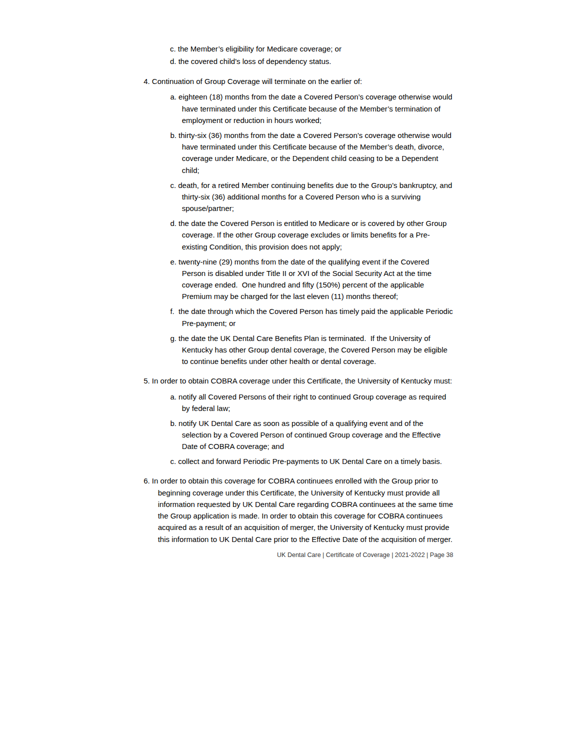c. the Member’s eligibility for Medicare coverage; or
d. the covered child’s loss of dependency status.
4. Continuation of Group Coverage will terminate on the earlier of:
a. eighteen (18) months from the date a Covered Person’s coverage otherwise would have terminated under this Certificate because of the Member’s termination of employment or reduction in hours worked;
b. thirty-six (36) months from the date a Covered Person’s coverage otherwise would have terminated under this Certificate because of the Member’s death, divorce, coverage under Medicare, or the Dependent child ceasing to be a Dependent child;
c. death, for a retired Member continuing benefits due to the Group’s bankruptcy, and thirty-six (36) additional months for a Covered Person who is a surviving spouse/partner;
d. the date the Covered Person is entitled to Medicare or is covered by other Group coverage. If the other Group coverage excludes or limits benefits for a Pre-existing Condition, this provision does not apply;
e. twenty-nine (29) months from the date of the qualifying event if the Covered Person is disabled under Title II or XVI of the Social Security Act at the time coverage ended. One hundred and fifty (150%) percent of the applicable Premium may be charged for the last eleven (11) months thereof;
f. the date through which the Covered Person has timely paid the applicable Periodic Pre-payment; or
g. the date the UK Dental Care Benefits Plan is terminated. If the University of Kentucky has other Group dental coverage, the Covered Person may be eligible to continue benefits under other health or dental coverage.
5. In order to obtain COBRA coverage under this Certificate, the University of Kentucky must:
a. notify all Covered Persons of their right to continued Group coverage as required by federal law;
b. notify UK Dental Care as soon as possible of a qualifying event and of the selection by a Covered Person of continued Group coverage and the Effective Date of COBRA coverage; and
c. collect and forward Periodic Pre-payments to UK Dental Care on a timely basis.
6. In order to obtain this coverage for COBRA continuees enrolled with the Group prior to beginning coverage under this Certificate, the University of Kentucky must provide all information requested by UK Dental Care regarding COBRA continuees at the same time the Group application is made. In order to obtain this coverage for COBRA continuees acquired as a result of an acquisition of merger, the University of Kentucky must provide this information to UK Dental Care prior to the Effective Date of the acquisition of merger.
UK Dental Care | Certificate of Coverage | 2021-2022 | Page 38